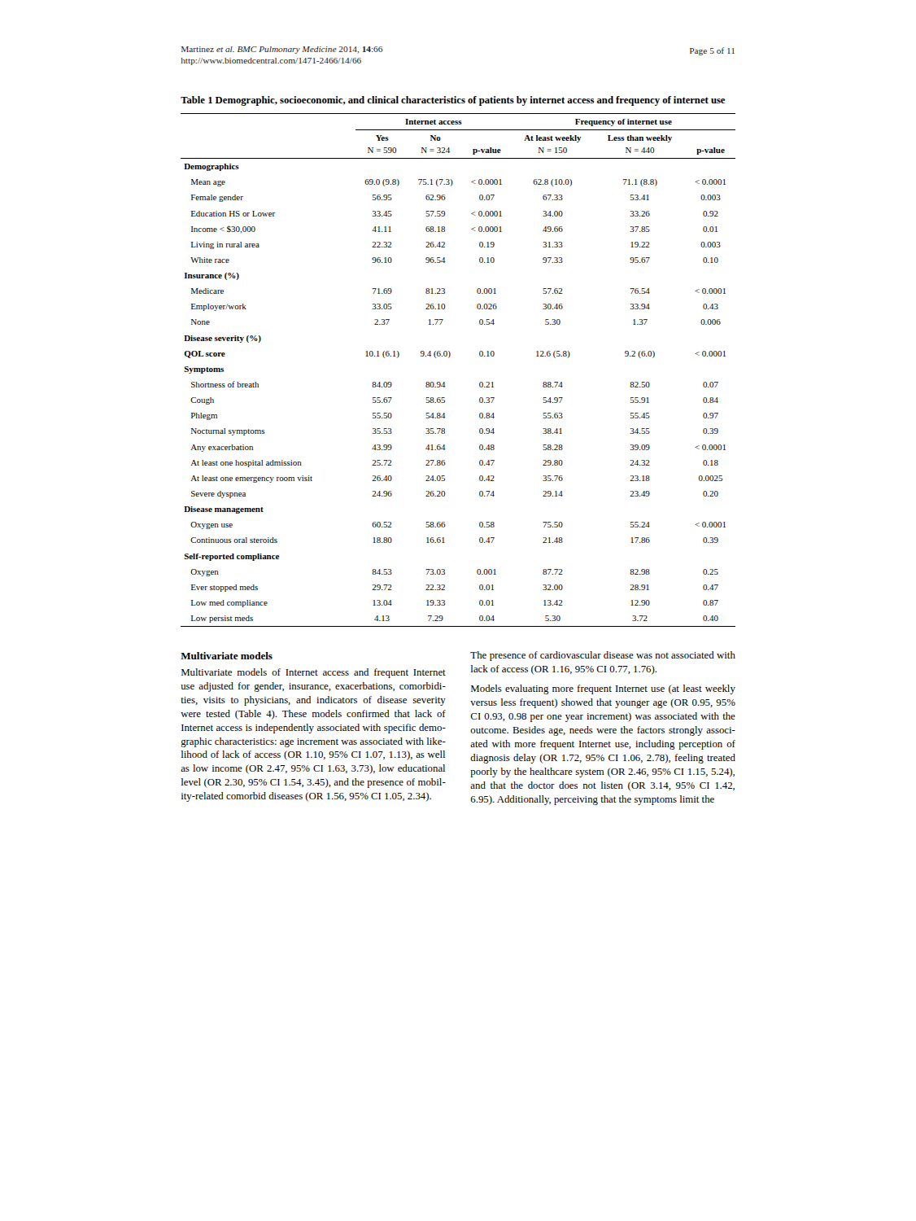Martinez et al. BMC Pulmonary Medicine 2014, 14:66 http://www.biomedcentral.com/1471-2466/14/66
Page 5 of 11
Table 1 Demographic, socioeconomic, and clinical characteristics of patients by internet access and frequency of internet use
| | Internet access | Frequency of internet use |
| --- | --- | --- |
| | Yes N = 590 | No N = 324 | p-value | At least weekly N = 150 | Less than weekly N = 440 | p-value |
| Demographics |
| Mean age | 69.0 (9.8) | 75.1 (7.3) | < 0.0001 | 62.8 (10.0) | 71.1 (8.8) | < 0.0001 |
| Female gender | 56.95 | 62.96 | 0.07 | 67.33 | 53.41 | 0.003 |
| Education HS or Lower | 33.45 | 57.59 | < 0.0001 | 34.00 | 33.26 | 0.92 |
| Income < $30,000 | 41.11 | 68.18 | < 0.0001 | 49.66 | 37.85 | 0.01 |
| Living in rural area | 22.32 | 26.42 | 0.19 | 31.33 | 19.22 | 0.003 |
| White race | 96.10 | 96.54 | 0.10 | 97.33 | 95.67 | 0.10 |
| Insurance (%) |
| Medicare | 71.69 | 81.23 | 0.001 | 57.62 | 76.54 | < 0.0001 |
| Employer/work | 33.05 | 26.10 | 0.026 | 30.46 | 33.94 | 0.43 |
| None | 2.37 | 1.77 | 0.54 | 5.30 | 1.37 | 0.006 |
| Disease severity (%) |
| QOL score | 10.1 (6.1) | 9.4 (6.0) | 0.10 | 12.6 (5.8) | 9.2 (6.0) | < 0.0001 |
| Symptoms |
| Shortness of breath | 84.09 | 80.94 | 0.21 | 88.74 | 82.50 | 0.07 |
| Cough | 55.67 | 58.65 | 0.37 | 54.97 | 55.91 | 0.84 |
| Phlegm | 55.50 | 54.84 | 0.84 | 55.63 | 55.45 | 0.97 |
| Nocturnal symptoms | 35.53 | 35.78 | 0.94 | 38.41 | 34.55 | 0.39 |
| Any exacerbation | 43.99 | 41.64 | 0.48 | 58.28 | 39.09 | < 0.0001 |
| At least one hospital admission | 25.72 | 27.86 | 0.47 | 29.80 | 24.32 | 0.18 |
| At least one emergency room visit | 26.40 | 24.05 | 0.42 | 35.76 | 23.18 | 0.0025 |
| Severe dyspnea | 24.96 | 26.20 | 0.74 | 29.14 | 23.49 | 0.20 |
| Disease management |
| Oxygen use | 60.52 | 58.66 | 0.58 | 75.50 | 55.24 | < 0.0001 |
| Continuous oral steroids | 18.80 | 16.61 | 0.47 | 21.48 | 17.86 | 0.39 |
| Self-reported compliance |
| Oxygen | 84.53 | 73.03 | 0.001 | 87.72 | 82.98 | 0.25 |
| Ever stopped meds | 29.72 | 22.32 | 0.01 | 32.00 | 28.91 | 0.47 |
| Low med compliance | 13.04 | 19.33 | 0.01 | 13.42 | 12.90 | 0.87 |
| Low persist meds | 4.13 | 7.29 | 0.04 | 5.30 | 3.72 | 0.40 |
Multivariate models
Multivariate models of Internet access and frequent Internet use adjusted for gender, insurance, exacerbations, comorbidities, visits to physicians, and indicators of disease severity were tested (Table 4). These models confirmed that lack of Internet access is independently associated with specific demographic characteristics: age increment was associated with likelihood of lack of access (OR 1.10, 95% CI 1.07, 1.13), as well as low income (OR 2.47, 95% CI 1.63, 3.73), low educational level (OR 2.30, 95% CI 1.54, 3.45), and the presence of mobility-related comorbid diseases (OR 1.56, 95% CI 1.05, 2.34).
The presence of cardiovascular disease was not associated with lack of access (OR 1.16, 95% CI 0.77, 1.76).
Models evaluating more frequent Internet use (at least weekly versus less frequent) showed that younger age (OR 0.95, 95% CI 0.93, 0.98 per one year increment) was associated with the outcome. Besides age, needs were the factors strongly associated with more frequent Internet use, including perception of diagnosis delay (OR 1.72, 95% CI 1.06, 2.78), feeling treated poorly by the healthcare system (OR 2.46, 95% CI 1.15, 5.24), and that the doctor does not listen (OR 3.14, 95% CI 1.42, 6.95). Additionally, perceiving that the symptoms limit the